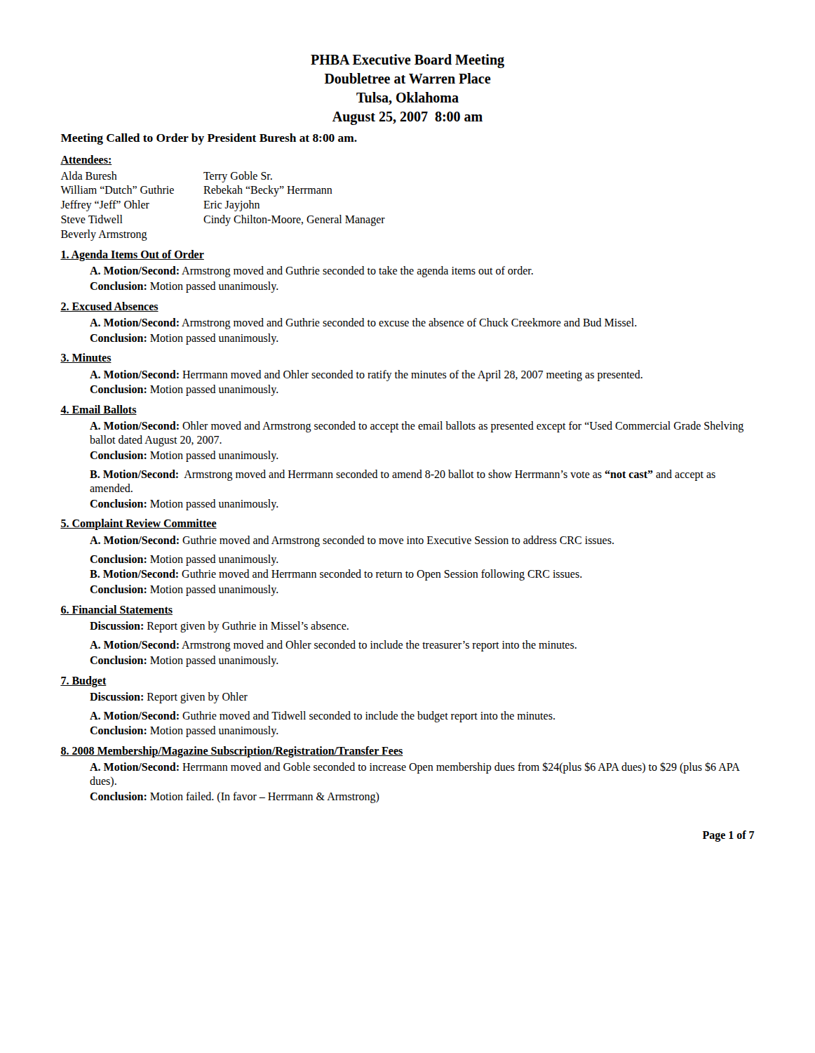PHBA Executive Board Meeting
Doubletree at Warren Place
Tulsa, Oklahoma
August 25, 2007 8:00 am
Meeting Called to Order by President Buresh at 8:00 am.
Attendees:
| Alda Buresh | Terry Goble Sr. |
| William “Dutch” Guthrie | Rebekah “Becky” Herrmann |
| Jeffrey “Jeff” Ohler | Eric Jayjohn |
| Steve Tidwell | Cindy Chilton-Moore, General Manager |
| Beverly Armstrong | |
1. Agenda Items Out of Order
A. Motion/Second: Armstrong moved and Guthrie seconded to take the agenda items out of order.
Conclusion: Motion passed unanimously.
2. Excused Absences
A. Motion/Second: Armstrong moved and Guthrie seconded to excuse the absence of Chuck Creekmore and Bud Missel.
Conclusion: Motion passed unanimously.
3. Minutes
A. Motion/Second: Herrmann moved and Ohler seconded to ratify the minutes of the April 28, 2007 meeting as presented.
Conclusion: Motion passed unanimously.
4. Email Ballots
A. Motion/Second: Ohler moved and Armstrong seconded to accept the email ballots as presented except for “Used Commercial Grade Shelving ballot dated August 20, 2007.
Conclusion: Motion passed unanimously.
B. Motion/Second: Armstrong moved and Herrmann seconded to amend 8-20 ballot to show Herrmann’s vote as “not cast” and accept as amended.
Conclusion: Motion passed unanimously.
5. Complaint Review Committee
A. Motion/Second: Guthrie moved and Armstrong seconded to move into Executive Session to address CRC issues.
Conclusion: Motion passed unanimously.
B. Motion/Second: Guthrie moved and Herrmann seconded to return to Open Session following CRC issues.
Conclusion: Motion passed unanimously.
6. Financial Statements
Discussion: Report given by Guthrie in Missel’s absence.
A. Motion/Second: Armstrong moved and Ohler seconded to include the treasurer’s report into the minutes.
Conclusion: Motion passed unanimously.
7. Budget
Discussion: Report given by Ohler
A. Motion/Second: Guthrie moved and Tidwell seconded to include the budget report into the minutes.
Conclusion: Motion passed unanimously.
8. 2008 Membership/Magazine Subscription/Registration/Transfer Fees
A. Motion/Second: Herrmann moved and Goble seconded to increase Open membership dues from $24(plus $6 APA dues) to $29 (plus $6 APA dues).
Conclusion: Motion failed. (In favor – Herrmann & Armstrong)
Page 1 of 7